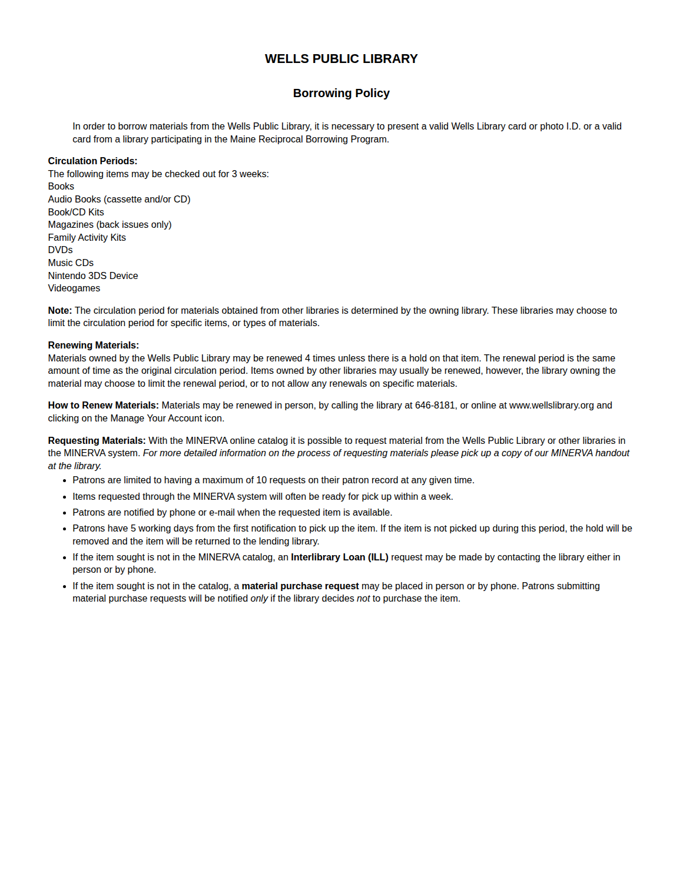WELLS PUBLIC LIBRARY
Borrowing Policy
In order to borrow materials from the Wells Public Library, it is necessary to present a valid Wells Library card or photo I.D. or a valid card from a library participating in the Maine Reciprocal Borrowing Program.
Circulation Periods:
The following items may be checked out for 3 weeks:
Books
Audio Books (cassette and/or CD)
Book/CD Kits
Magazines (back issues only)
Family Activity Kits
DVDs
Music CDs
Nintendo 3DS Device
Videogames
Note: The circulation period for materials obtained from other libraries is determined by the owning library. These libraries may choose to limit the circulation period for specific items, or types of materials.
Renewing Materials:
Materials owned by the Wells Public Library may be renewed 4 times unless there is a hold on that item. The renewal period is the same amount of time as the original circulation period. Items owned by other libraries may usually be renewed, however, the library owning the material may choose to limit the renewal period, or to not allow any renewals on specific materials.
How to Renew Materials: Materials may be renewed in person, by calling the library at 646-8181, or online at www.wellslibrary.org and clicking on the Manage Your Account icon.
Requesting Materials: With the MINERVA online catalog it is possible to request material from the Wells Public Library or other libraries in the MINERVA system. For more detailed information on the process of requesting materials please pick up a copy of our MINERVA handout at the library.
Patrons are limited to having a maximum of 10 requests on their patron record at any given time.
Items requested through the MINERVA system will often be ready for pick up within a week.
Patrons are notified by phone or e-mail when the requested item is available.
Patrons have 5 working days from the first notification to pick up the item. If the item is not picked up during this period, the hold will be removed and the item will be returned to the lending library.
If the item sought is not in the MINERVA catalog, an Interlibrary Loan (ILL) request may be made by contacting the library either in person or by phone.
If the item sought is not in the catalog, a material purchase request may be placed in person or by phone. Patrons submitting material purchase requests will be notified only if the library decides not to purchase the item.